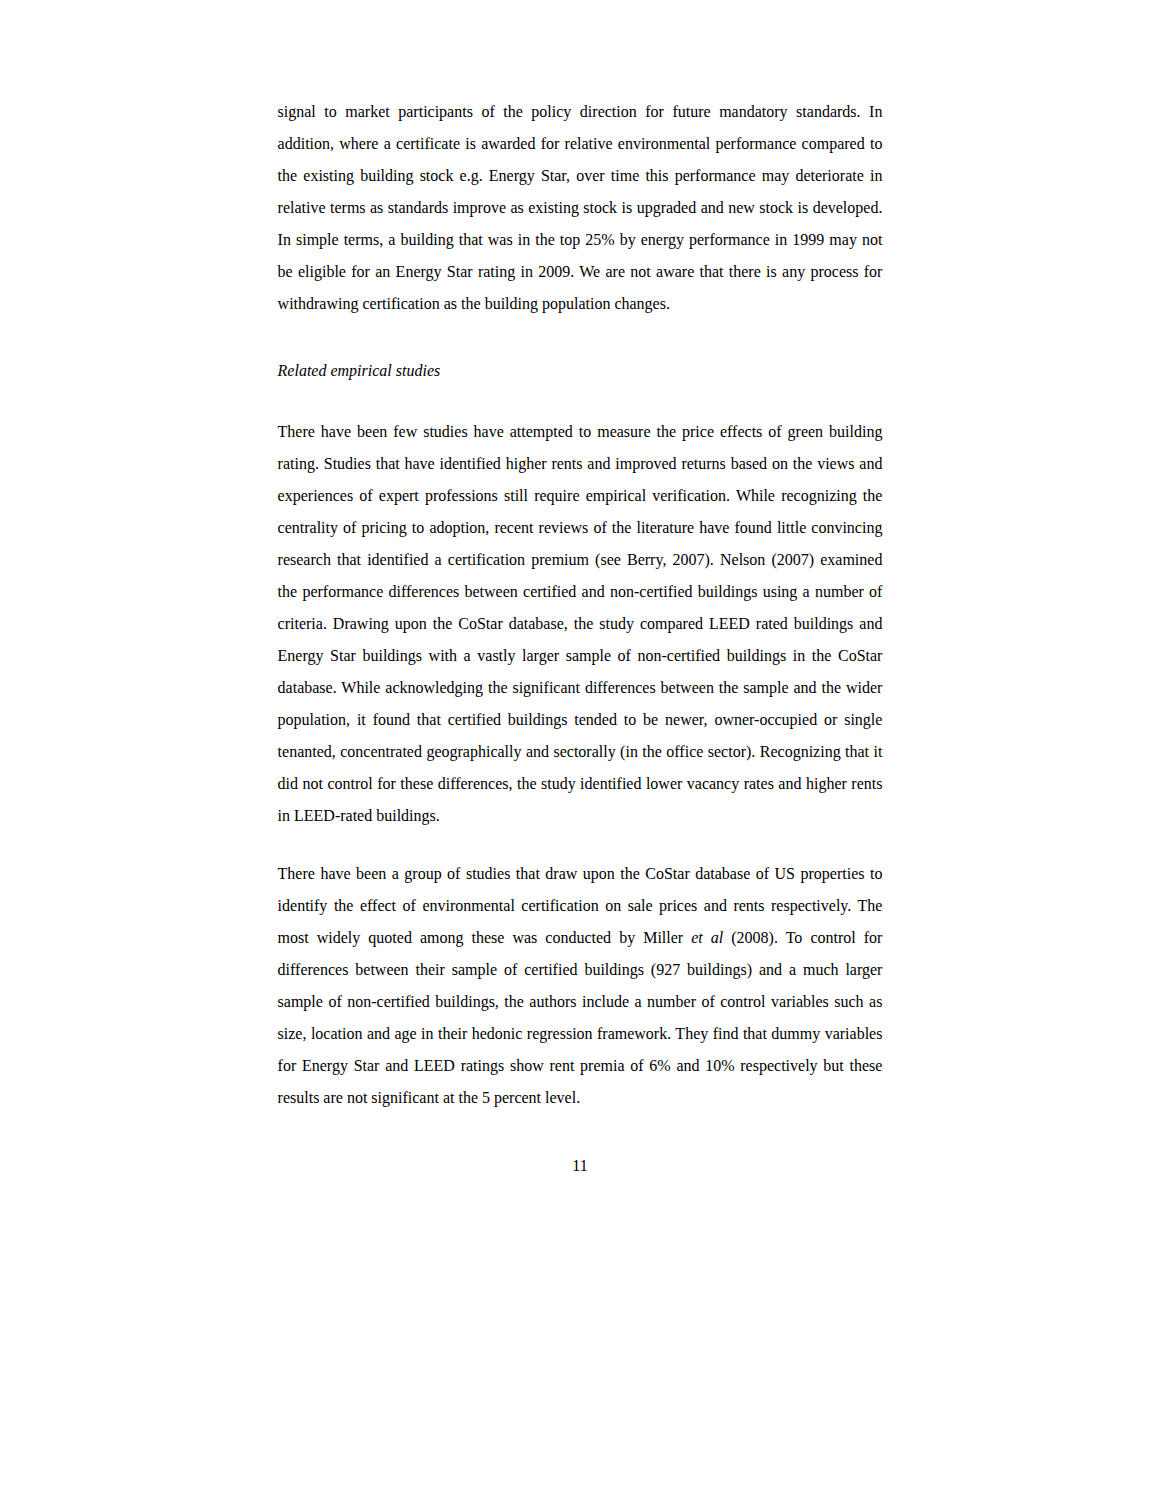signal to market participants of the policy direction for future mandatory standards. In addition, where a certificate is awarded for relative environmental performance compared to the existing building stock e.g. Energy Star, over time this performance may deteriorate in relative terms as standards improve as existing stock is upgraded and new stock is developed. In simple terms, a building that was in the top 25% by energy performance in 1999 may not be eligible for an Energy Star rating in 2009. We are not aware that there is any process for withdrawing certification as the building population changes.
Related empirical studies
There have been few studies have attempted to measure the price effects of green building rating. Studies that have identified higher rents and improved returns based on the views and experiences of expert professions still require empirical verification. While recognizing the centrality of pricing to adoption, recent reviews of the literature have found little convincing research that identified a certification premium (see Berry, 2007). Nelson (2007) examined the performance differences between certified and non-certified buildings using a number of criteria. Drawing upon the CoStar database, the study compared LEED rated buildings and Energy Star buildings with a vastly larger sample of non-certified buildings in the CoStar database. While acknowledging the significant differences between the sample and the wider population, it found that certified buildings tended to be newer, owner-occupied or single tenanted, concentrated geographically and sectorally (in the office sector). Recognizing that it did not control for these differences, the study identified lower vacancy rates and higher rents in LEED-rated buildings.
There have been a group of studies that draw upon the CoStar database of US properties to identify the effect of environmental certification on sale prices and rents respectively. The most widely quoted among these was conducted by Miller et al (2008). To control for differences between their sample of certified buildings (927 buildings) and a much larger sample of non-certified buildings, the authors include a number of control variables such as size, location and age in their hedonic regression framework. They find that dummy variables for Energy Star and LEED ratings show rent premia of 6% and 10% respectively but these results are not significant at the 5 percent level.
11